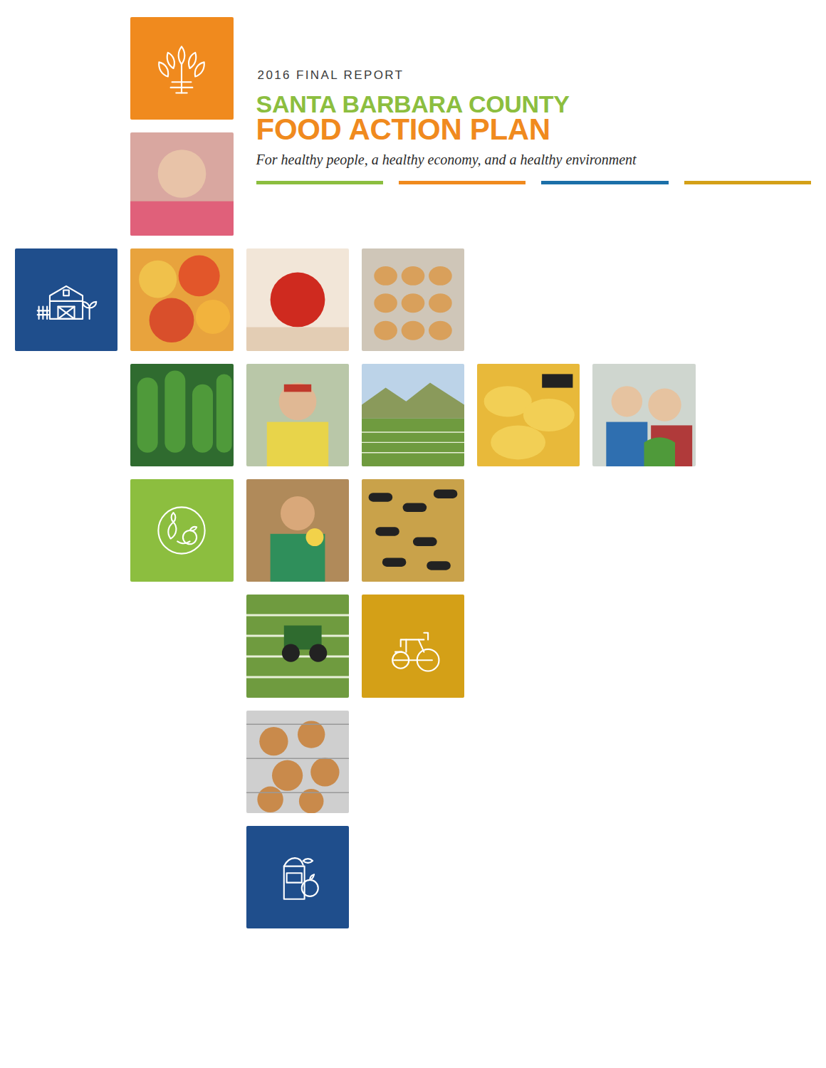2016 Final Report
Santa Barbara County Food Action Plan
For healthy people, a healthy economy, and a healthy environment